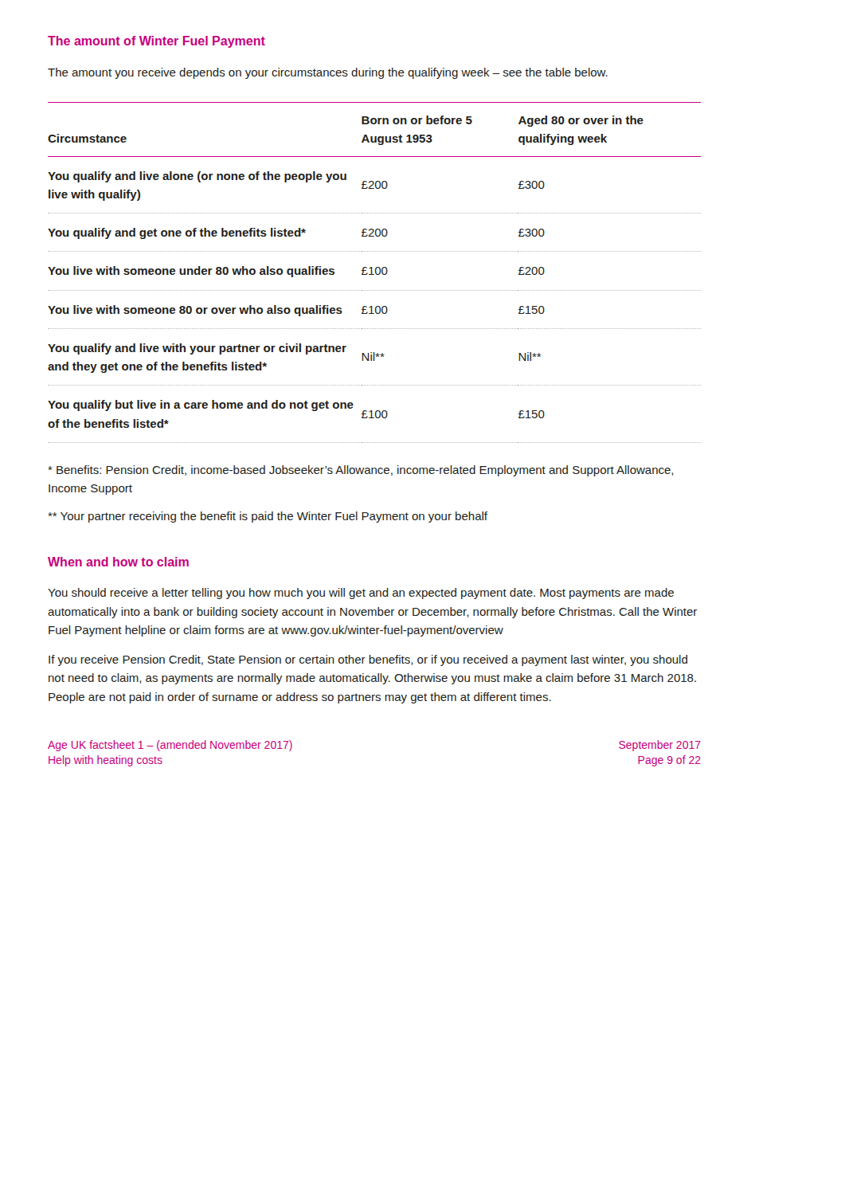The amount of Winter Fuel Payment
The amount you receive depends on your circumstances during the qualifying week – see the table below.
| Circumstance | Born on or before 5 August 1953 | Aged 80 or over in the qualifying week |
| --- | --- | --- |
| You qualify and live alone (or none of the people you live with qualify) | £200 | £300 |
| You qualify and get one of the benefits listed* | £200 | £300 |
| You live with someone under 80 who also qualifies | £100 | £200 |
| You live with someone 80 or over who also qualifies | £100 | £150 |
| You qualify and live with your partner or civil partner and they get one of the benefits listed* | Nil** | Nil** |
| You qualify but live in a care home and do not get one of the benefits listed* | £100 | £150 |
* Benefits: Pension Credit, income-based Jobseeker’s Allowance, income-related Employment and Support Allowance, Income Support
** Your partner receiving the benefit is paid the Winter Fuel Payment on your behalf
When and how to claim
You should receive a letter telling you how much you will get and an expected payment date. Most payments are made automatically into a bank or building society account in November or December, normally before Christmas. Call the Winter Fuel Payment helpline or claim forms are at www.gov.uk/winter-fuel-payment/overview
If you receive Pension Credit, State Pension or certain other benefits, or if you received a payment last winter, you should not need to claim, as payments are normally made automatically. Otherwise you must make a claim before 31 March 2018. People are not paid in order of surname or address so partners may get them at different times.
Age UK factsheet 1 – (amended November 2017) Help with heating costs
September 2017 Page 9 of 22